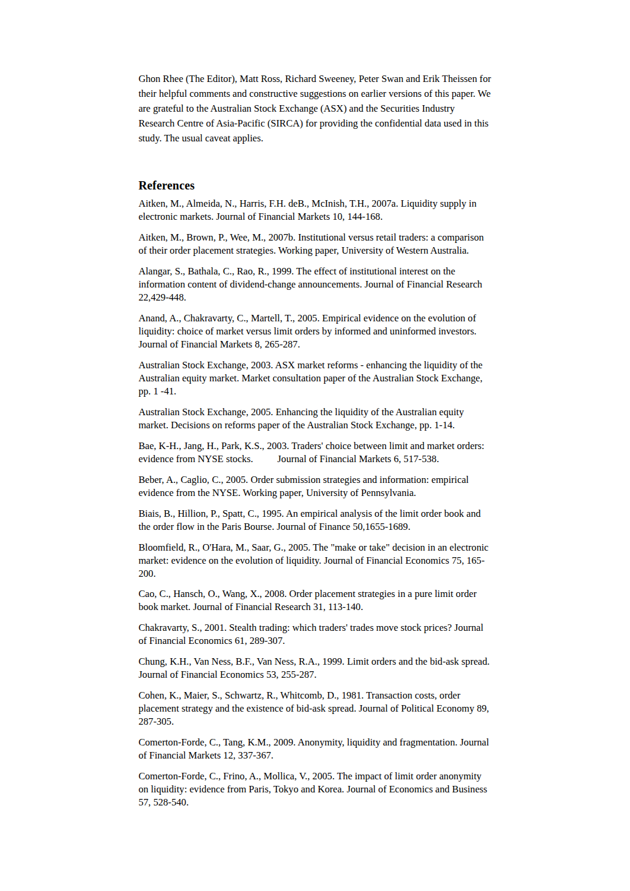Ghon Rhee (The Editor), Matt Ross, Richard Sweeney, Peter Swan and Erik Theissen for their helpful comments and constructive suggestions on earlier versions of this paper. We are grateful to the Australian Stock Exchange (ASX) and the Securities Industry Research Centre of Asia-Pacific (SIRCA) for providing the confidential data used in this study. The usual caveat applies.
References
Aitken, M., Almeida, N., Harris, F.H. deB., McInish, T.H., 2007a. Liquidity supply in electronic markets. Journal of Financial Markets 10, 144-168.
Aitken, M., Brown, P., Wee, M., 2007b. Institutional versus retail traders: a comparison of their order placement strategies. Working paper, University of Western Australia.
Alangar, S., Bathala, C., Rao, R., 1999. The effect of institutional interest on the information content of dividend-change announcements. Journal of Financial Research 22,429-448.
Anand, A., Chakravarty, C., Martell, T., 2005. Empirical evidence on the evolution of liquidity: choice of market versus limit orders by informed and uninformed investors. Journal of Financial Markets 8, 265-287.
Australian Stock Exchange, 2003. ASX market reforms - enhancing the liquidity of the Australian equity market. Market consultation paper of the Australian Stock Exchange, pp. 1 -41.
Australian Stock Exchange, 2005. Enhancing the liquidity of the Australian equity market. Decisions on reforms paper of the Australian Stock Exchange, pp. 1-14.
Bae, K-H., Jang, H., Park, K.S., 2003. Traders' choice between limit and market orders: evidence from NYSE stocks. Journal of Financial Markets 6, 517-538.
Beber, A., Caglio, C., 2005. Order submission strategies and information: empirical evidence from the NYSE. Working paper, University of Pennsylvania.
Biais, B., Hillion, P., Spatt, C., 1995. An empirical analysis of the limit order book and the order flow in the Paris Bourse. Journal of Finance 50,1655-1689.
Bloomfield, R., O'Hara, M., Saar, G., 2005. The "make or take" decision in an electronic market: evidence on the evolution of liquidity. Journal of Financial Economics 75, 165-200.
Cao, C., Hansch, O., Wang, X., 2008. Order placement strategies in a pure limit order book market. Journal of Financial Research 31, 113-140.
Chakravarty, S., 2001. Stealth trading: which traders' trades move stock prices? Journal of Financial Economics 61, 289-307.
Chung, K.H., Van Ness, B.F., Van Ness, R.A., 1999. Limit orders and the bid-ask spread. Journal of Financial Economics 53, 255-287.
Cohen, K., Maier, S., Schwartz, R., Whitcomb, D., 1981. Transaction costs, order placement strategy and the existence of bid-ask spread. Journal of Political Economy 89, 287-305.
Comerton-Forde, C., Tang, K.M., 2009. Anonymity, liquidity and fragmentation. Journal of Financial Markets 12, 337-367.
Comerton-Forde, C., Frino, A., Mollica, V., 2005. The impact of limit order anonymity on liquidity: evidence from Paris, Tokyo and Korea. Journal of Economics and Business 57, 528-540.